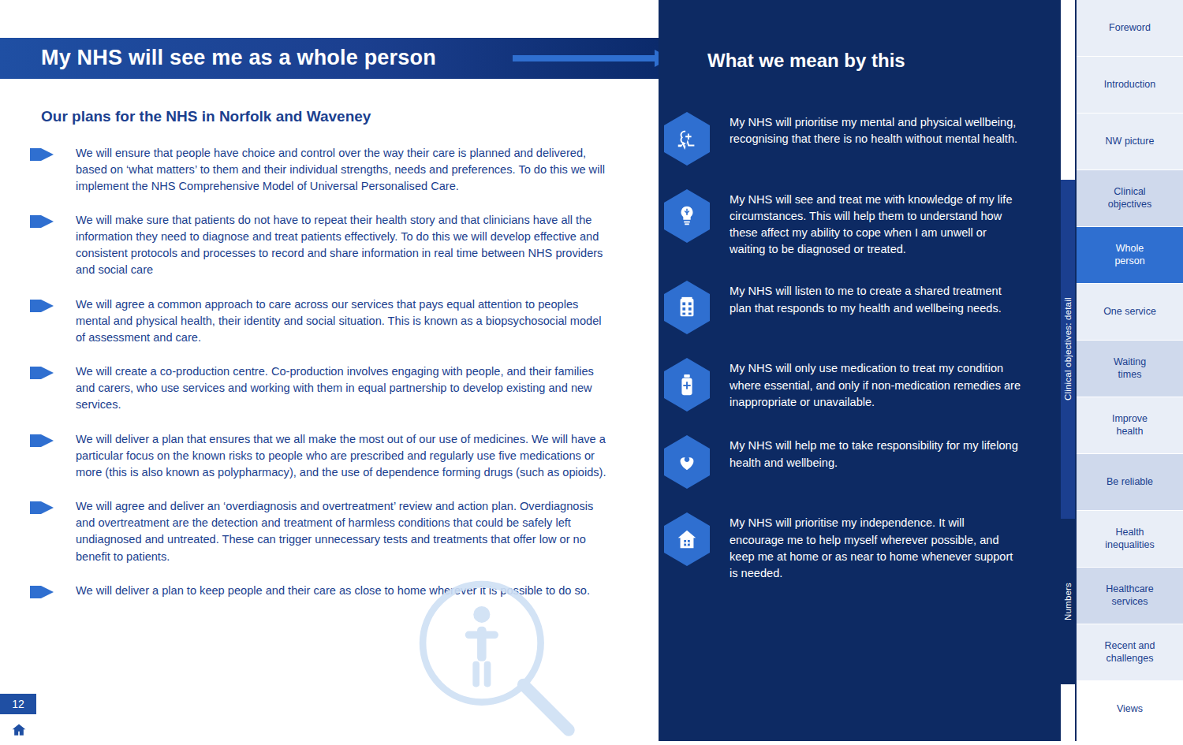My NHS will see me as a whole person
Our plans for the NHS in Norfolk and Waveney
We will ensure that people have choice and control over the way their care is planned and delivered, based on ‘what matters’ to them and their individual strengths, needs and preferences. To do this we will implement the NHS Comprehensive Model of Universal Personalised Care.
We will make sure that patients do not have to repeat their health story and that clinicians have all the information they need to diagnose and treat patients effectively. To do this we will develop effective and consistent protocols and processes to record and share information in real time between NHS providers and social care
We will agree a common approach to care across our services that pays equal attention to peoples mental and physical health, their identity and social situation. This is known as a biopsychosocial model of assessment and care.
We will create a co-production centre. Co-production involves engaging with people, and their families and carers, who use services and working with them in equal partnership to develop existing and new services.
We will deliver a plan that ensures that we all make the most out of our use of medicines. We will have a particular focus on the known risks to people who are prescribed and regularly use five medications or more (this is also known as polypharmacy), and the use of dependence forming drugs (such as opioids).
We will agree and deliver an ‘overdiagnosis and overtreatment’ review and action plan. Overdiagnosis and overtreatment are the detection and treatment of harmless conditions that could be safely left undiagnosed and untreated. These can trigger unnecessary tests and treatments that offer low or no benefit to patients.
We will deliver a plan to keep people and their care as close to home wherever it is possible to do so.
12
What we mean by this
My NHS will prioritise my mental and physical wellbeing, recognising that there is no health without mental health.
My NHS will see and treat me with knowledge of my life circumstances. This will help them to understand how these affect my ability to cope when I am unwell or waiting to be diagnosed or treated.
My NHS will listen to me to create a shared treatment plan that responds to my health and wellbeing needs.
My NHS will only use medication to treat my condition where essential, and only if non-medication remedies are inappropriate or unavailable.
My NHS will help me to take responsibility for my lifelong health and wellbeing.
My NHS will prioritise my independence. It will encourage me to help myself wherever possible, and keep me at home or as near to home whenever support is needed.
Clinical objectives: detail
Numbers
Foreword
Introduction
NW picture
Clinical
objectives
Whole
person
One service
Waiting
times
Improve
health
Be reliable
Health
inequalities
Healthcare
services
Recent and
challenges
Views